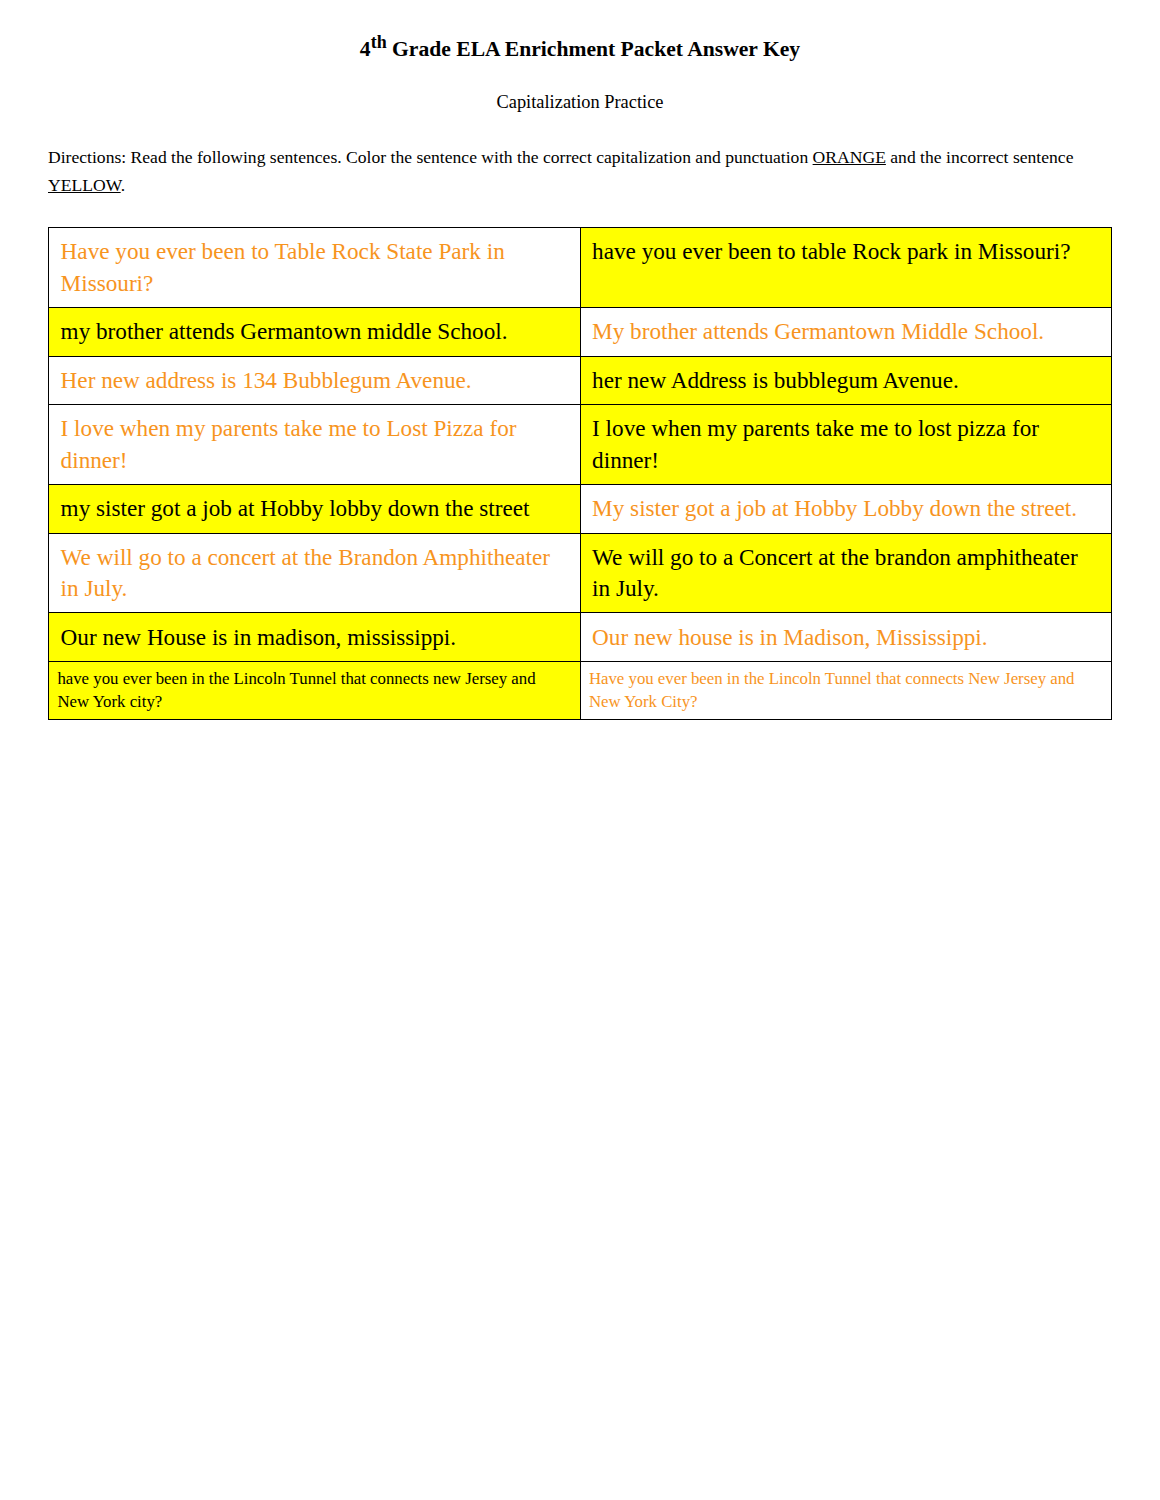4th Grade ELA Enrichment Packet Answer Key
Capitalization Practice
Directions: Read the following sentences. Color the sentence with the correct capitalization and punctuation ORANGE and the incorrect sentence YELLOW.
| Have you ever been to Table Rock State Park in Missouri? | have you ever been to table Rock park in Missouri? |
| my brother attends Germantown middle School. | My brother attends Germantown Middle School. |
| Her new address is 134 Bubblegum Avenue. | her new Address is bubblegum Avenue. |
| I love when my parents take me to Lost Pizza for dinner! | I love when my parents take me to lost pizza for dinner! |
| my sister got a job at Hobby lobby down the street | My sister got a job at Hobby Lobby down the street. |
| We will go to a concert at the Brandon Amphitheater in July. | We will go to a Concert at the brandon amphitheater in July. |
| Our new House is in madison, mississippi. | Our new house is in Madison, Mississippi. |
| have you ever been in the Lincoln Tunnel that connects new Jersey and New York city? | Have you ever been in the Lincoln Tunnel that connects New Jersey and New York City? |